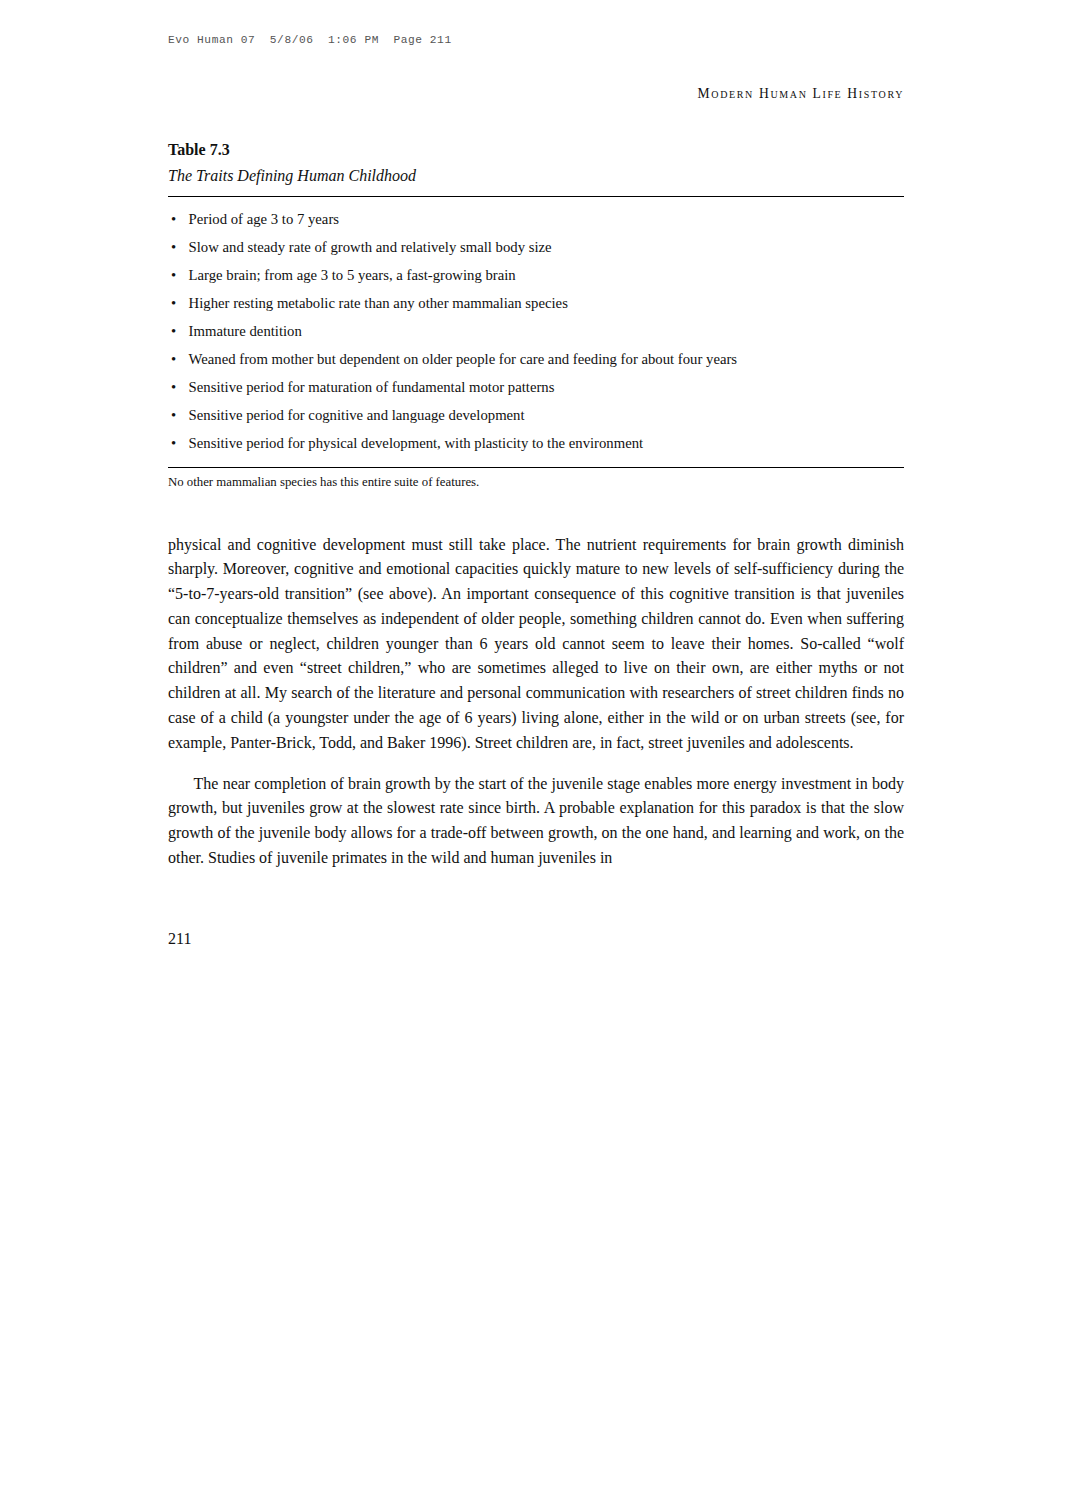Evo Human 07 5/8/06 1:06 PM Page 211
Modern Human Life History
Table 7.3
The Traits Defining Human Childhood
Period of age 3 to 7 years
Slow and steady rate of growth and relatively small body size
Large brain; from age 3 to 5 years, a fast-growing brain
Higher resting metabolic rate than any other mammalian species
Immature dentition
Weaned from mother but dependent on older people for care and feeding for about four years
Sensitive period for maturation of fundamental motor patterns
Sensitive period for cognitive and language development
Sensitive period for physical development, with plasticity to the environment
No other mammalian species has this entire suite of features.
physical and cognitive development must still take place. The nutrient requirements for brain growth diminish sharply. Moreover, cognitive and emotional capacities quickly mature to new levels of self-sufficiency during the “5-to-7-years-old transition” (see above). An important consequence of this cognitive transition is that juveniles can conceptualize themselves as independent of older people, something children cannot do. Even when suffering from abuse or neglect, children younger than 6 years old cannot seem to leave their homes. So-called “wolf children” and even “street children,” who are sometimes alleged to live on their own, are either myths or not children at all. My search of the literature and personal communication with researchers of street children finds no case of a child (a youngster under the age of 6 years) living alone, either in the wild or on urban streets (see, for example, Panter-Brick, Todd, and Baker 1996). Street children are, in fact, street juveniles and adolescents.
The near completion of brain growth by the start of the juvenile stage enables more energy investment in body growth, but juveniles grow at the slowest rate since birth. A probable explanation for this paradox is that the slow growth of the juvenile body allows for a trade-off between growth, on the one hand, and learning and work, on the other. Studies of juvenile primates in the wild and human juveniles in
211